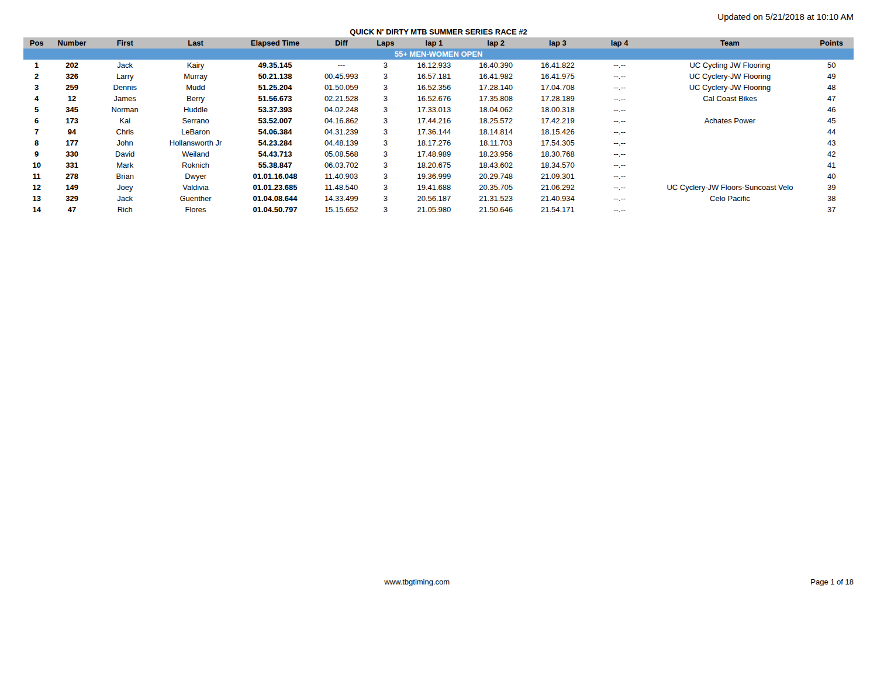Updated on 5/21/2018 at 10:10 AM
QUICK N' DIRTY MTB SUMMER SERIES RACE #2
| Pos | Number | First | Last | Elapsed Time | Diff | Laps | lap 1 | lap 2 | lap 3 | lap 4 | Team | Points |
| --- | --- | --- | --- | --- | --- | --- | --- | --- | --- | --- | --- | --- |
| 55+ MEN-WOMEN OPEN |
| 1 | 202 | Jack | Kairy | 49.35.145 | --- | 3 | 16.12.933 | 16.40.390 | 16.41.822 | --.-- | UC Cycling JW Flooring | 50 |
| 2 | 326 | Larry | Murray | 50.21.138 | 00.45.993 | 3 | 16.57.181 | 16.41.982 | 16.41.975 | --.-- | UC Cyclery-JW Flooring | 49 |
| 3 | 259 | Dennis | Mudd | 51.25.204 | 01.50.059 | 3 | 16.52.356 | 17.28.140 | 17.04.708 | --.-- | UC Cyclery-JW Flooring | 48 |
| 4 | 12 | James | Berry | 51.56.673 | 02.21.528 | 3 | 16.52.676 | 17.35.808 | 17.28.189 | --.-- | Cal Coast Bikes | 47 |
| 5 | 345 | Norman | Huddle | 53.37.393 | 04.02.248 | 3 | 17.33.013 | 18.04.062 | 18.00.318 | --.-- | | 46 |
| 6 | 173 | Kai | Serrano | 53.52.007 | 04.16.862 | 3 | 17.44.216 | 18.25.572 | 17.42.219 | --.-- | Achates Power | 45 |
| 7 | 94 | Chris | LeBaron | 54.06.384 | 04.31.239 | 3 | 17.36.144 | 18.14.814 | 18.15.426 | --.-- | | 44 |
| 8 | 177 | John | Hollansworth Jr | 54.23.284 | 04.48.139 | 3 | 18.17.276 | 18.11.703 | 17.54.305 | --.-- | | 43 |
| 9 | 330 | David | Weiland | 54.43.713 | 05.08.568 | 3 | 17.48.989 | 18.23.956 | 18.30.768 | --.-- | | 42 |
| 10 | 331 | Mark | Roknich | 55.38.847 | 06.03.702 | 3 | 18.20.675 | 18.43.602 | 18.34.570 | --.-- | | 41 |
| 11 | 278 | Brian | Dwyer | 01.01.16.048 | 11.40.903 | 3 | 19.36.999 | 20.29.748 | 21.09.301 | --.-- | | 40 |
| 12 | 149 | Joey | Valdivia | 01.01.23.685 | 11.48.540 | 3 | 19.41.688 | 20.35.705 | 21.06.292 | --.-- | UC Cyclery-JW Floors-Suncoast Velo | 39 |
| 13 | 329 | Jack | Guenther | 01.04.08.644 | 14.33.499 | 3 | 20.56.187 | 21.31.523 | 21.40.934 | --.-- | Celo Pacific | 38 |
| 14 | 47 | Rich | Flores | 01.04.50.797 | 15.15.652 | 3 | 21.05.980 | 21.50.646 | 21.54.171 | --.-- | | 37 |
www.tbgtiming.com Page 1 of 18